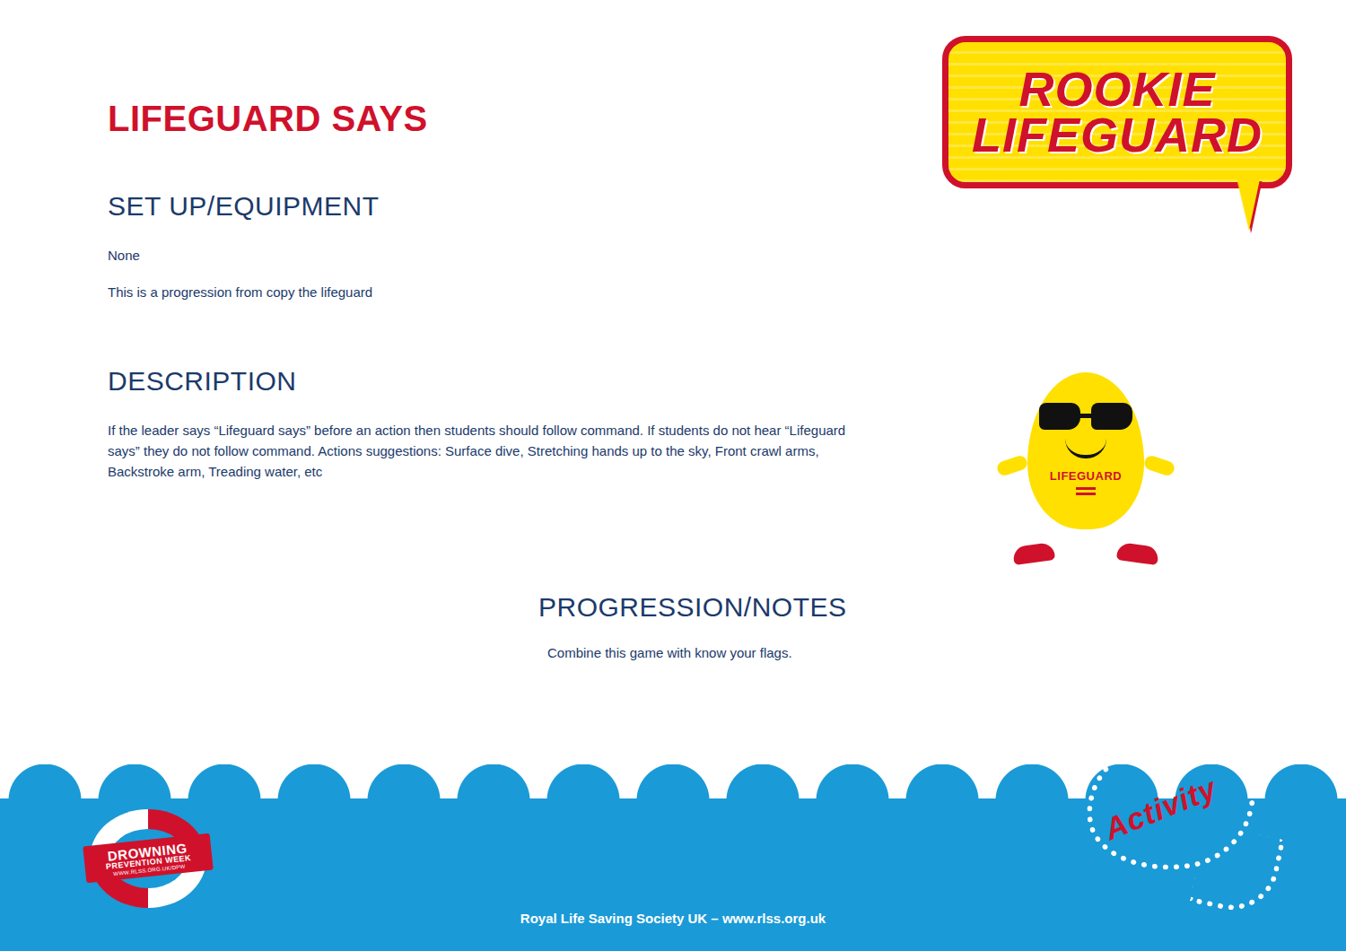ROOKIE LIFEGUARD
LIFEGUARD SAYS
SET UP/EQUIPMENT
None
This is a progression from copy the lifeguard
DESCRIPTION
If the leader says “Lifeguard says” before an action then students should follow command. If students do not hear “Lifeguard says” they do not follow command. Actions suggestions: Surface dive, Stretching hands up to the sky, Front crawl arms, Backstroke arm, Treading water, etc
PROGRESSION/NOTES
Combine this game with know your flags.
LIFEGUARD
Activity
DROWNING PREVENTION WEEK WWW.RLSS.ORG.UK/DPW
Royal Life Saving Society UK – www.rlss.org.uk